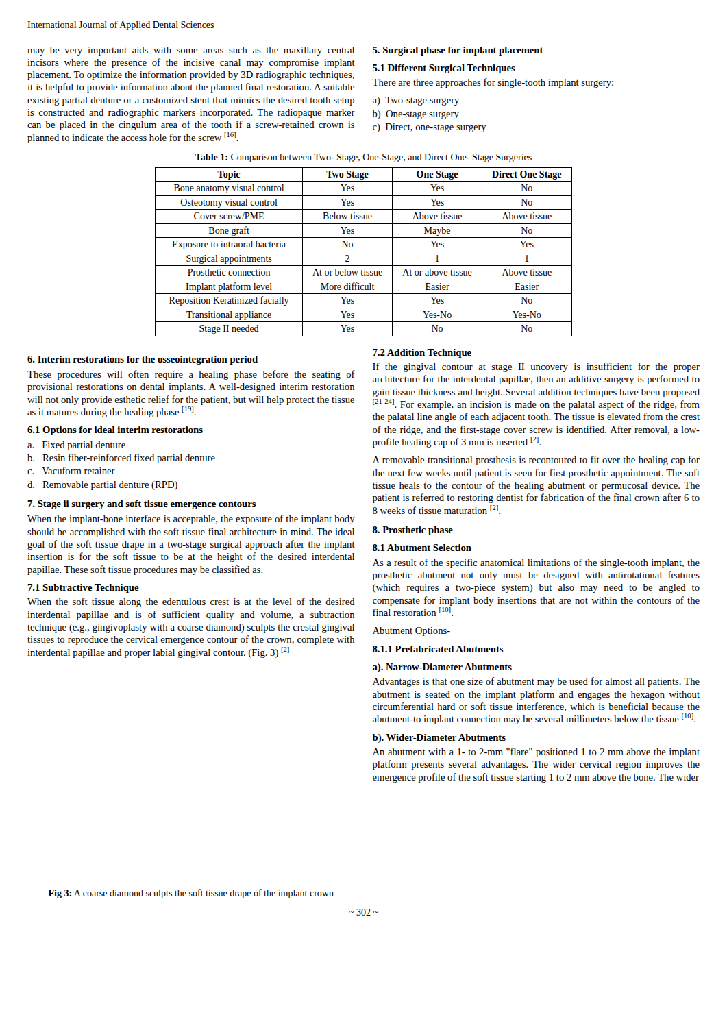International Journal of Applied Dental Sciences
may be very important aids with some areas such as the maxillary central incisors where the presence of the incisive canal may compromise implant placement. To optimize the information provided by 3D radiographic techniques, it is helpful to provide information about the planned final restoration. A suitable existing partial denture or a customized stent that mimics the desired tooth setup is constructed and radiographic markers incorporated. The radiopaque marker can be placed in the cingulum area of the tooth if a screw-retained crown is planned to indicate the access hole for the screw [16].
5. Surgical phase for implant placement
5.1 Different Surgical Techniques
There are three approaches for single-tooth implant surgery:
a) Two-stage surgery
b) One-stage surgery
c) Direct, one-stage surgery
Table 1: Comparison between Two- Stage, One-Stage, and Direct One- Stage Surgeries
| Topic | Two Stage | One Stage | Direct One Stage |
| --- | --- | --- | --- |
| Bone anatomy visual control | Yes | Yes | No |
| Osteotomy visual control | Yes | Yes | No |
| Cover screw/PME | Below tissue | Above tissue | Above tissue |
| Bone graft | Yes | Maybe | No |
| Exposure to intraoral bacteria | No | Yes | Yes |
| Surgical appointments | 2 | 1 | 1 |
| Prosthetic connection | At or below tissue | At or above tissue | Above tissue |
| Implant platform level | More difficult | Easier | Easier |
| Reposition Keratinized facially | Yes | Yes | No |
| Transitional appliance | Yes | Yes-No | Yes-No |
| Stage II needed | Yes | No | No |
6. Interim restorations for the osseointegration period
These procedures will often require a healing phase before the seating of provisional restorations on dental implants. A well-designed interim restoration will not only provide esthetic relief for the patient, but will help protect the tissue as it matures during the healing phase [19].
6.1 Options for ideal interim restorations
a. Fixed partial denture
b. Resin fiber-reinforced fixed partial denture
c. Vacuform retainer
d. Removable partial denture (RPD)
7. Stage ii surgery and soft tissue emergence contours
When the implant-bone interface is acceptable, the exposure of the implant body should be accomplished with the soft tissue final architecture in mind. The ideal goal of the soft tissue drape in a two-stage surgical approach after the implant insertion is for the soft tissue to be at the height of the desired interdental papillae. These soft tissue procedures may be classified as.
7.1 Subtractive Technique
When the soft tissue along the edentulous crest is at the level of the desired interdental papillae and is of sufficient quality and volume, a subtraction technique (e.g., gingivoplasty with a coarse diamond) sculpts the crestal gingival tissues to reproduce the cervical emergence contour of the crown, complete with interdental papillae and proper labial gingival contour. (Fig. 3) [2]
Fig 3: A coarse diamond sculpts the soft tissue drape of the implant crown
7.2 Addition Technique
If the gingival contour at stage II uncovery is insufficient for the proper architecture for the interdental papillae, then an additive surgery is performed to gain tissue thickness and height. Several addition techniques have been proposed [21-24]. For example, an incision is made on the palatal aspect of the ridge, from the palatal line angle of each adjacent tooth. The tissue is elevated from the crest of the ridge, and the first-stage cover screw is identified. After removal, a low-profile healing cap of 3 mm is inserted [2].
A removable transitional prosthesis is recontoured to fit over the healing cap for the next few weeks until patient is seen for first prosthetic appointment. The soft tissue heals to the contour of the healing abutment or permucosal device. The patient is referred to restoring dentist for fabrication of the final crown after 6 to 8 weeks of tissue maturation [2].
8. Prosthetic phase
8.1 Abutment Selection
As a result of the specific anatomical limitations of the single-tooth implant, the prosthetic abutment not only must be designed with antirotational features (which requires a two-piece system) but also may need to be angled to compensate for implant body insertions that are not within the contours of the final restoration [10].
Abutment Options-
8.1.1 Prefabricated Abutments
a). Narrow-Diameter Abutments
Advantages is that one size of abutment may be used for almost all patients. The abutment is seated on the implant platform and engages the hexagon without circumferential hard or soft tissue interference, which is beneficial because the abutment-to implant connection may be several millimeters below the tissue [10].
b). Wider-Diameter Abutments
An abutment with a 1- to 2-mm "flare" positioned 1 to 2 mm above the implant platform presents several advantages. The wider cervical region improves the emergence profile of the soft tissue starting 1 to 2 mm above the bone. The wider
~ 302 ~